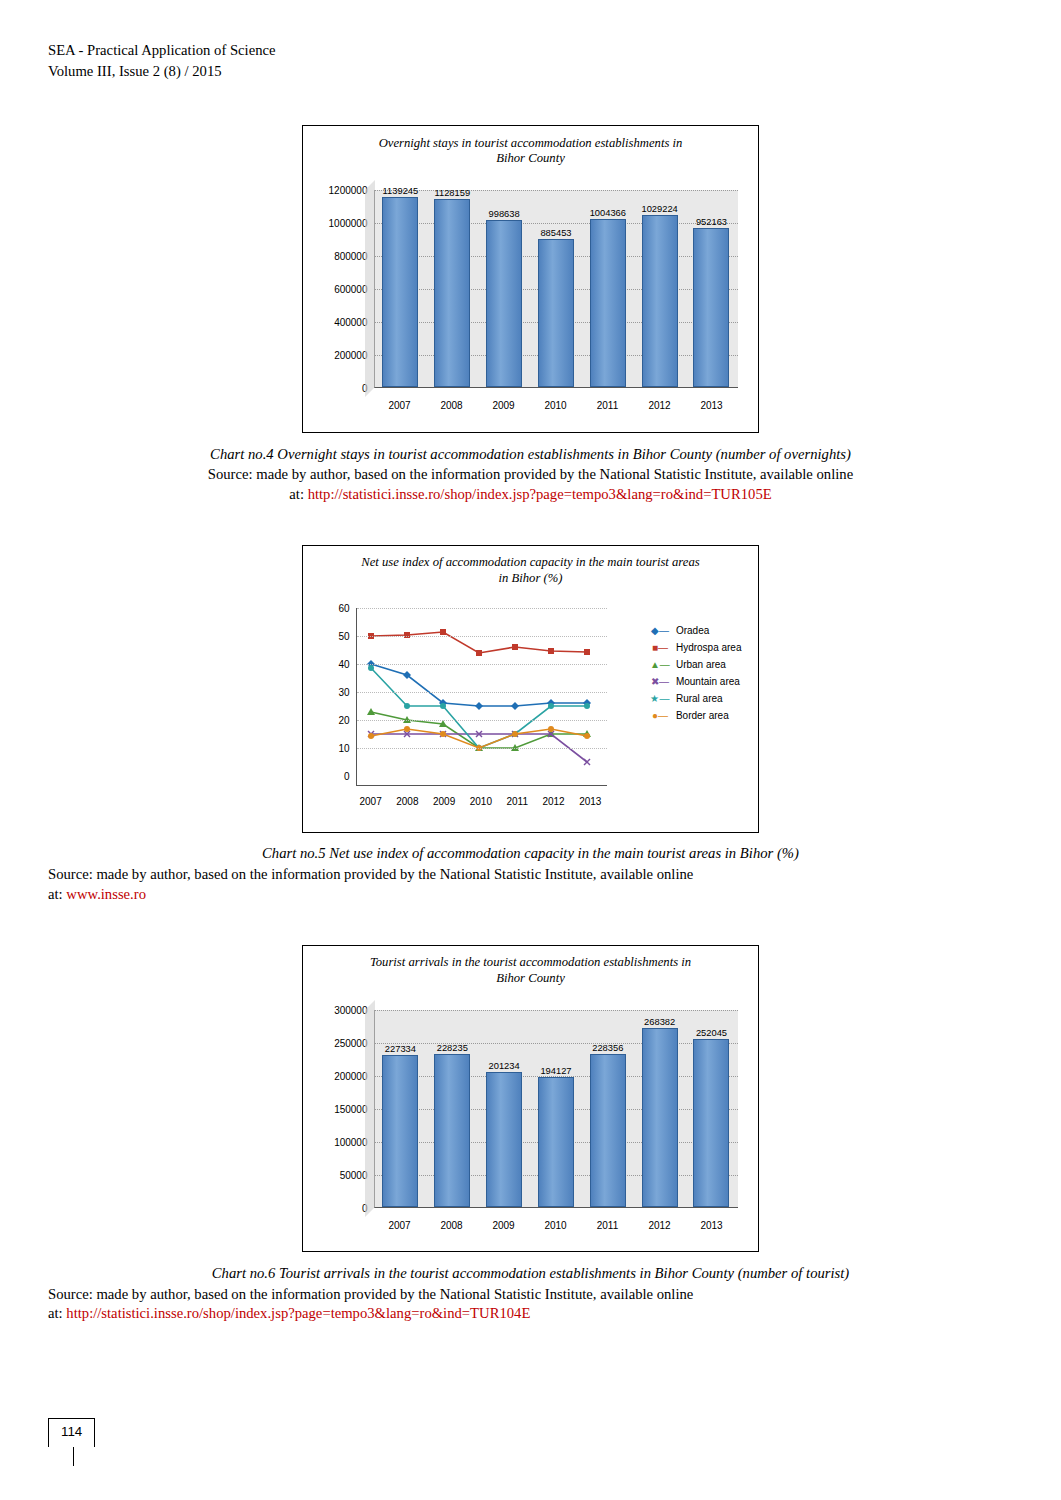SEA - Practical Application of Science
Volume III, Issue 2 (8) / 2015
Overnight stays in tourist accommodation establishments in
Bihor County
1200000
1000000
800000
600000
400000
200000
0
1139245
1128159
998638
885453
1004366
1029224
952163
2007200820092010201120122013
Chart no.4 Overnight stays in tourist accommodation establishments in Bihor County (number of overnights)
Source: made by author, based on the information provided by the National Statistic Institute, available online
at: http://statistici.insse.ro/shop/index.jsp?page=tempo3&lang=ro&ind=TUR105E
Net use index of accommodation capacity in the main tourist areas
in Bihor (%)
60
50
40
30
20
10
0
2007200820092010201120122013
◆—Oradea
■—Hydrospa area
▲—Urban area
✖—Mountain area
★—Rural area
●—Border area
Chart no.5 Net use index of accommodation capacity in the main tourist areas in Bihor (%)
Source: made by author, based on the information provided by the National Statistic Institute, available online
at: www.insse.ro
Tourist arrivals in the tourist accommodation establishments in
Bihor County
300000
250000
200000
150000
100000
50000
0
227334
228235
201234
194127
228356
268382
252045
2007200820092010201120122013
Chart no.6 Tourist arrivals in the tourist accommodation establishments in Bihor County (number of tourist)
Source: made by author, based on the information provided by the National Statistic Institute, available online
at: http://statistici.insse.ro/shop/index.jsp?page=tempo3&lang=ro&ind=TUR104E
114